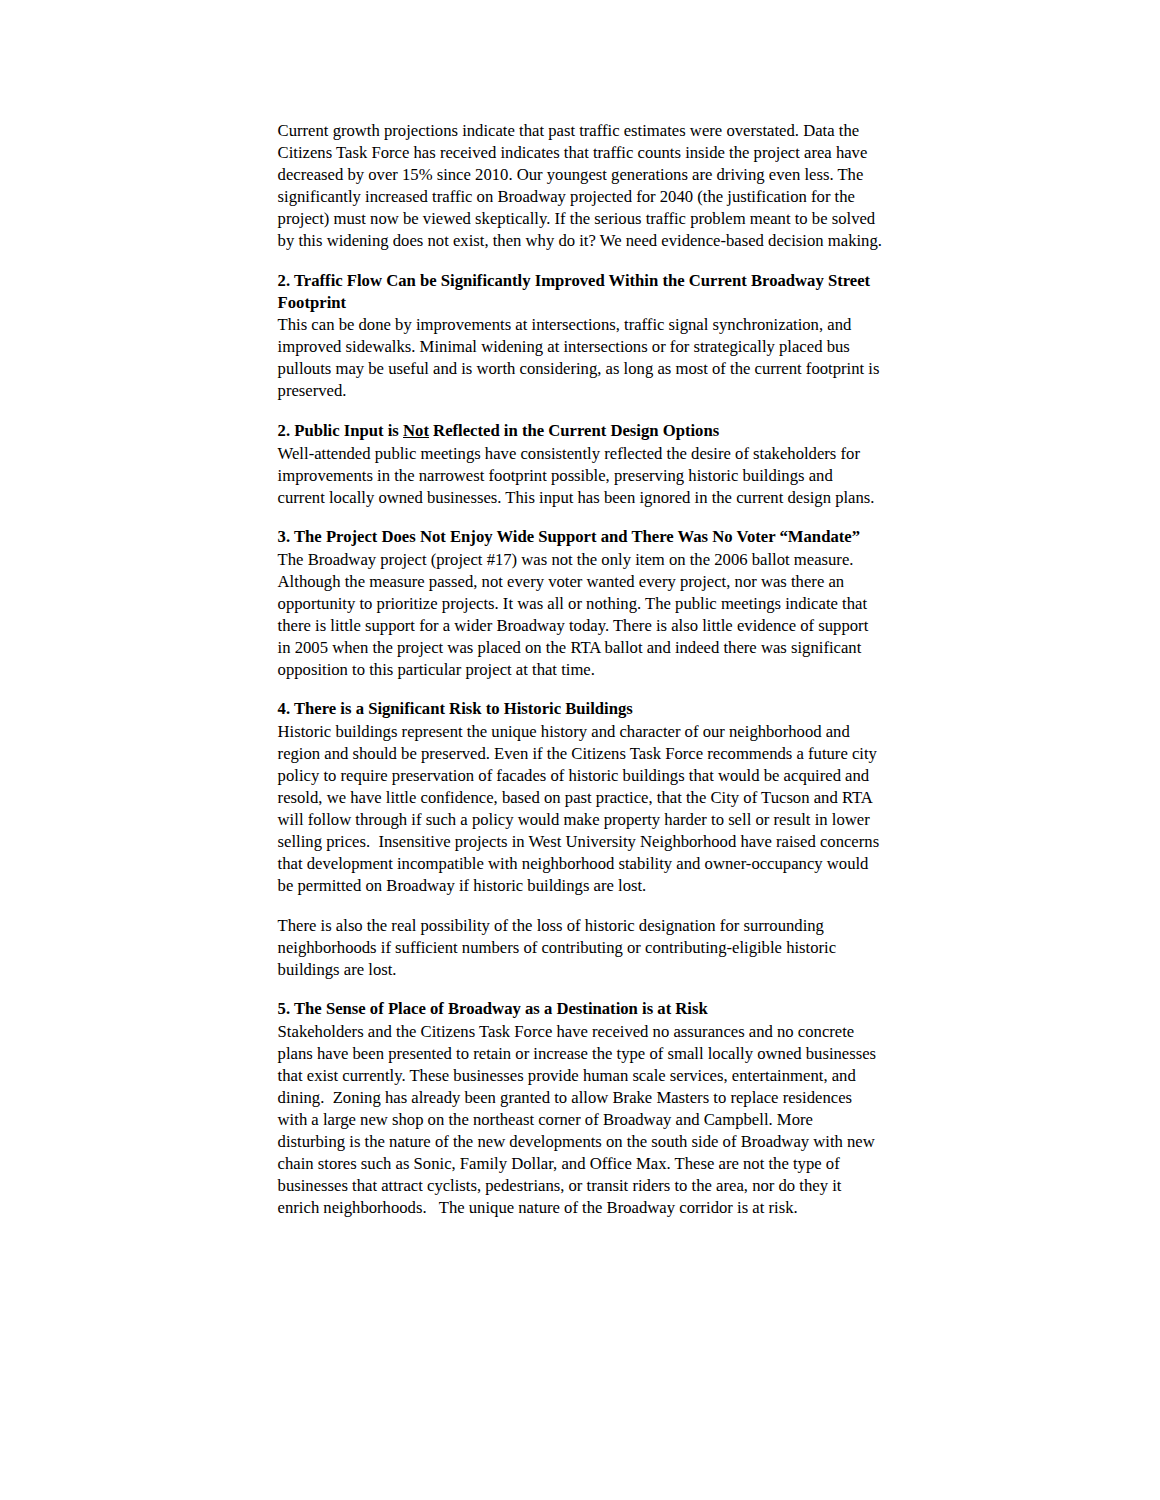Current growth projections indicate that past traffic estimates were overstated. Data the Citizens Task Force has received indicates that traffic counts inside the project area have decreased by over 15% since 2010. Our youngest generations are driving even less. The significantly increased traffic on Broadway projected for 2040 (the justification for the project) must now be viewed skeptically. If the serious traffic problem meant to be solved by this widening does not exist, then why do it? We need evidence-based decision making.
2. Traffic Flow Can be Significantly Improved Within the Current Broadway Street Footprint
This can be done by improvements at intersections, traffic signal synchronization, and improved sidewalks. Minimal widening at intersections or for strategically placed bus pullouts may be useful and is worth considering, as long as most of the current footprint is preserved.
2. Public Input is Not Reflected in the Current Design Options
Well-attended public meetings have consistently reflected the desire of stakeholders for improvements in the narrowest footprint possible, preserving historic buildings and current locally owned businesses. This input has been ignored in the current design plans.
3. The Project Does Not Enjoy Wide Support and There Was No Voter “Mandate”
The Broadway project (project #17) was not the only item on the 2006 ballot measure. Although the measure passed, not every voter wanted every project, nor was there an opportunity to prioritize projects. It was all or nothing. The public meetings indicate that there is little support for a wider Broadway today. There is also little evidence of support in 2005 when the project was placed on the RTA ballot and indeed there was significant opposition to this particular project at that time.
4. There is a Significant Risk to Historic Buildings
Historic buildings represent the unique history and character of our neighborhood and region and should be preserved. Even if the Citizens Task Force recommends a future city policy to require preservation of facades of historic buildings that would be acquired and resold, we have little confidence, based on past practice, that the City of Tucson and RTA will follow through if such a policy would make property harder to sell or result in lower selling prices. Insensitive projects in West University Neighborhood have raised concerns that development incompatible with neighborhood stability and owner-occupancy would be permitted on Broadway if historic buildings are lost.
There is also the real possibility of the loss of historic designation for surrounding neighborhoods if sufficient numbers of contributing or contributing-eligible historic buildings are lost.
5. The Sense of Place of Broadway as a Destination is at Risk
Stakeholders and the Citizens Task Force have received no assurances and no concrete plans have been presented to retain or increase the type of small locally owned businesses that exist currently. These businesses provide human scale services, entertainment, and dining. Zoning has already been granted to allow Brake Masters to replace residences with a large new shop on the northeast corner of Broadway and Campbell. More disturbing is the nature of the new developments on the south side of Broadway with new chain stores such as Sonic, Family Dollar, and Office Max. These are not the type of businesses that attract cyclists, pedestrians, or transit riders to the area, nor do they it enrich neighborhoods. The unique nature of the Broadway corridor is at risk.